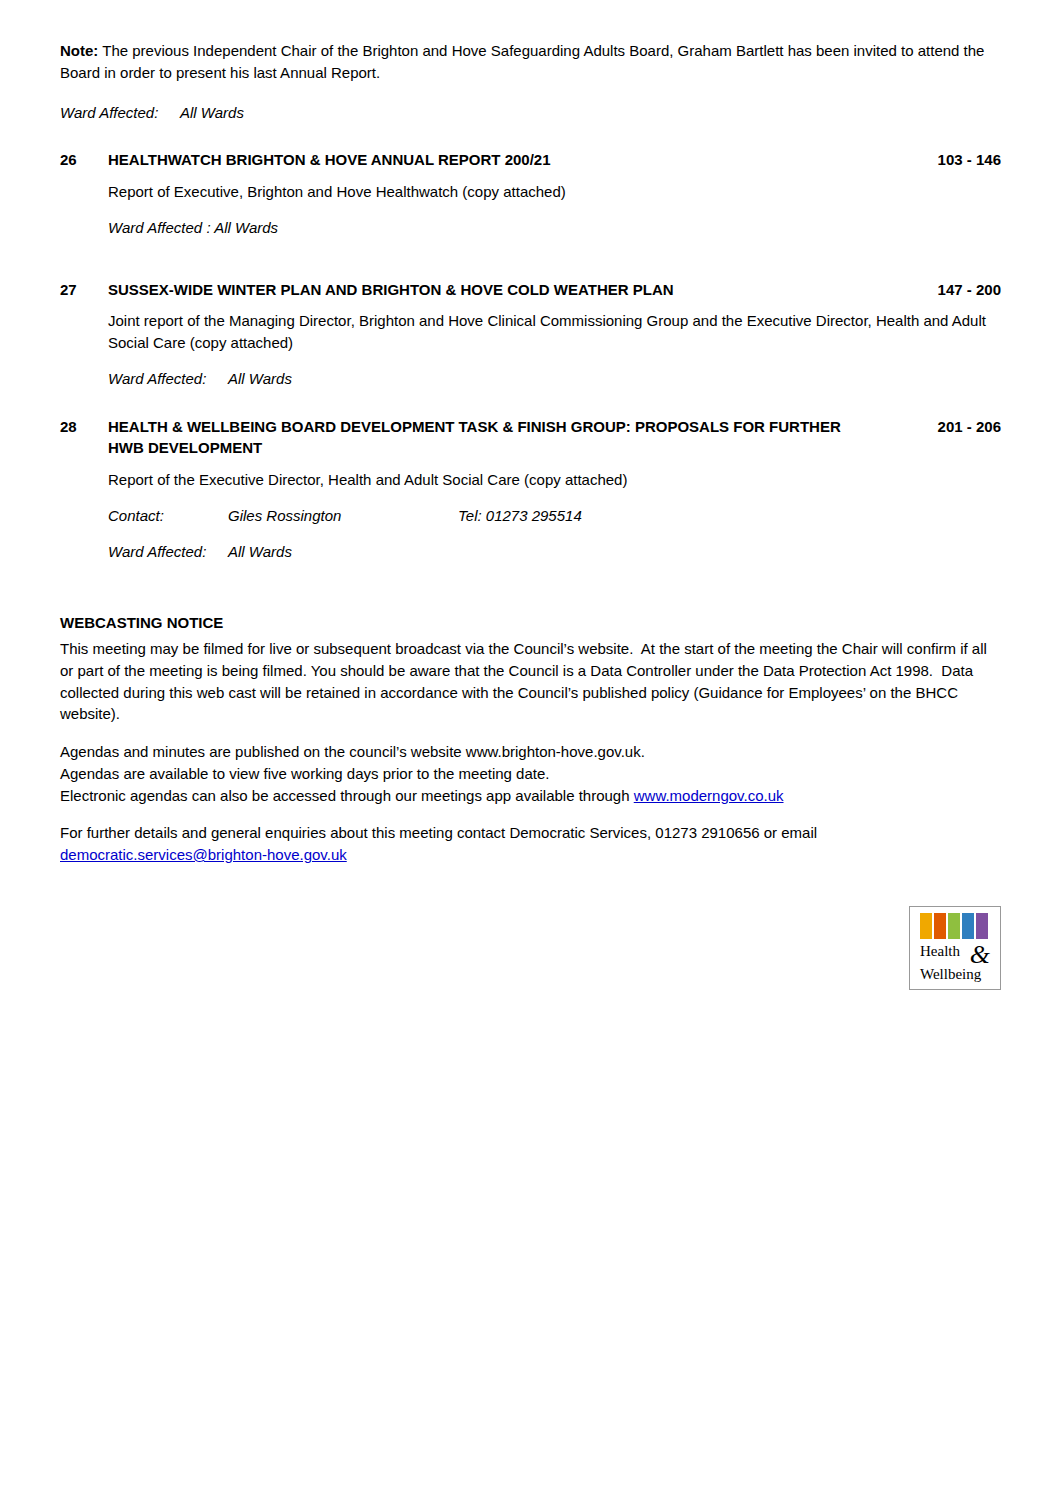Note: The previous Independent Chair of the Brighton and Hove Safeguarding Adults Board, Graham Bartlett has been invited to attend the Board in order to present his last Annual Report.
Ward Affected: All Wards
26
Healthwatch Brighton & Hove Annual Report 200/21
103 - 146
Report of Executive, Brighton and Hove Healthwatch (copy attached)
Ward Affected : All Wards
27
Sussex-wide Winter Plan and Brighton & Hove Cold Weather Plan
147 - 200
Joint report of the Managing Director, Brighton and Hove Clinical Commissioning Group and the Executive Director, Health and Adult Social Care (copy attached)
Ward Affected: All Wards
28
Health & Wellbeing Board Development Task & Finish Group: Proposals for further HWB development
201 - 206
Report of the Executive Director, Health and Adult Social Care (copy attached)
Contact: Giles Rossington Tel: 01273 295514
Ward Affected: All Wards
Webcasting Notice
This meeting may be filmed for live or subsequent broadcast via the Council’s website. At the start of the meeting the Chair will confirm if all or part of the meeting is being filmed. You should be aware that the Council is a Data Controller under the Data Protection Act 1998. Data collected during this web cast will be retained in accordance with the Council’s published policy (Guidance for Employees’ on the BHCC website).
Agendas and minutes are published on the council’s website www.brighton-hove.gov.uk.
Agendas are available to view five working days prior to the meeting date.
Electronic agendas can also be accessed through our meetings app available through www.moderngov.co.uk
For further details and general enquiries about this meeting contact Democratic Services, 01273 2910656 or email democratic.services@brighton-hove.gov.uk
& Health
Wellbeing